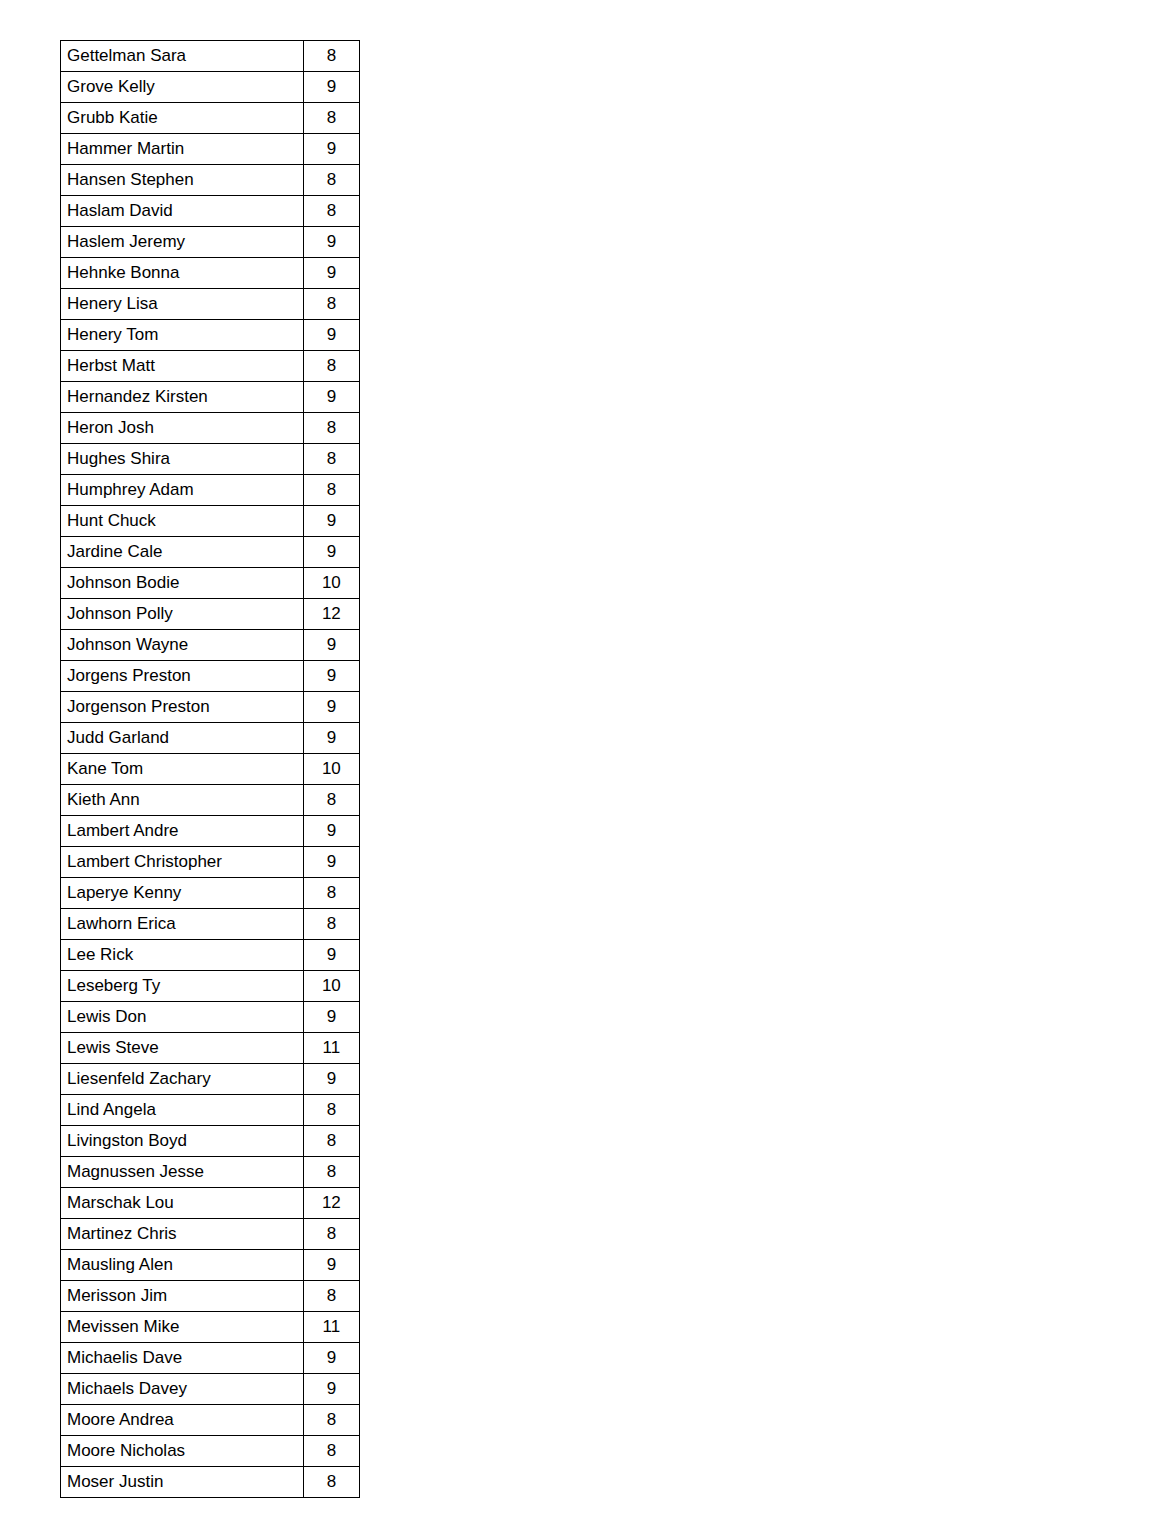| Gettelman Sara | 8 |
| Grove Kelly | 9 |
| Grubb Katie | 8 |
| Hammer Martin | 9 |
| Hansen Stephen | 8 |
| Haslam David | 8 |
| Haslem Jeremy | 9 |
| Hehnke Bonna | 9 |
| Henery Lisa | 8 |
| Henery Tom | 9 |
| Herbst Matt | 8 |
| Hernandez Kirsten | 9 |
| Heron Josh | 8 |
| Hughes Shira | 8 |
| Humphrey Adam | 8 |
| Hunt Chuck | 9 |
| Jardine Cale | 9 |
| Johnson Bodie | 10 |
| Johnson Polly | 12 |
| Johnson Wayne | 9 |
| Jorgens Preston | 9 |
| Jorgenson Preston | 9 |
| Judd Garland | 9 |
| Kane Tom | 10 |
| Kieth Ann | 8 |
| Lambert Andre | 9 |
| Lambert Christopher | 9 |
| Laperye Kenny | 8 |
| Lawhorn Erica | 8 |
| Lee Rick | 9 |
| Leseberg Ty | 10 |
| Lewis Don | 9 |
| Lewis Steve | 11 |
| Liesenfeld Zachary | 9 |
| Lind Angela | 8 |
| Livingston Boyd | 8 |
| Magnussen Jesse | 8 |
| Marschak Lou | 12 |
| Martinez Chris | 8 |
| Mausling Alen | 9 |
| Merisson Jim | 8 |
| Mevissen Mike | 11 |
| Michaelis Dave | 9 |
| Michaels Davey | 9 |
| Moore Andrea | 8 |
| Moore Nicholas | 8 |
| Moser Justin | 8 |